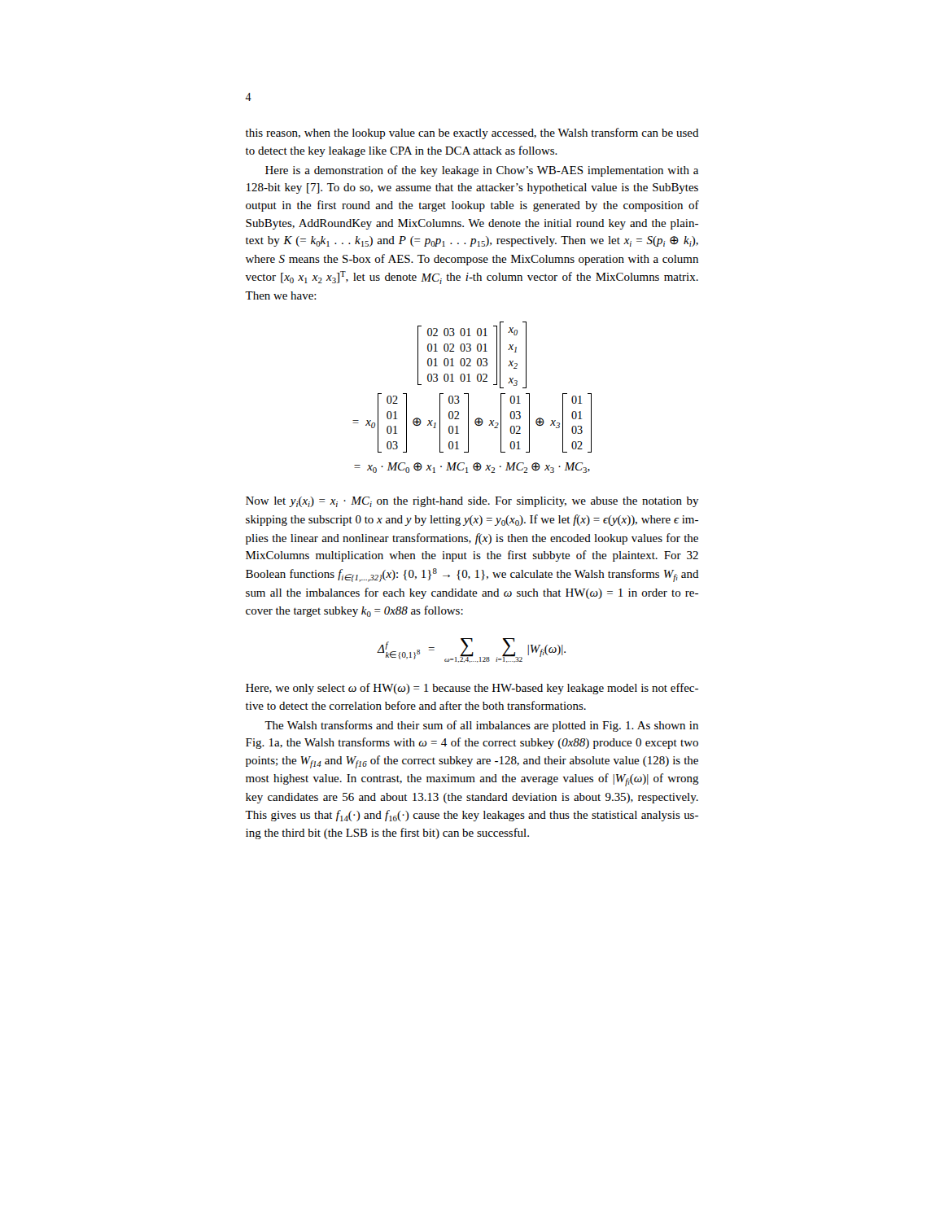4
this reason, when the lookup value can be exactly accessed, the Walsh transform can be used to detect the key leakage like CPA in the DCA attack as follows.
Here is a demonstration of the key leakage in Chow’s WB-AES implementation with a 128-bit key [7]. To do so, we assume that the attacker’s hypothetical value is the SubBytes output in the first round and the target lookup table is generated by the composition of SubBytes, AddRoundKey and MixColumns. We denote the initial round key and the plaintext by K (= k 0 k 1 . . . k 15) and P (= p 0 p 1 . . . p 15), respectively. Then we let xi = S(pi ⊕ ki), where S means the S-box of AES. To decompose the MixColumns operation with a column vector [x 0 x 1 x 2 x 3]T, let us denote MCi the i-th column vector of the MixColumns matrix. Then we have:
| 02 | 03 | 01 | 01 |
| 01 | 02 | 03 | 01 |
| 01 | 01 | 02 | 03 |
| 03 | 01 | 01 | 02 |
| x 0 |
| x 1 |
| x 2 |
| x 3 |
= x0
| 02 |
| 01 |
| 01 |
| 03 |
⊕ x1
| 03 |
| 02 |
| 01 |
| 01 |
⊕ x2
| 01 |
| 03 |
| 02 |
| 01 |
⊕ x3
| 01 |
| 01 |
| 03 |
| 02 |
= x 0 · MC 0 ⊕ x 1 · MC 1 ⊕ x 2 · MC 2 ⊕ x 3 · MC 3,
Now let yi(xi) = xi · MCi on the right-hand side. For simplicity, we abuse the notation by skipping the subscript 0 to x and y by letting y(x) = y 0(x 0). If we let f(x) = ϵ(y(x)), where ϵ implies the linear and nonlinear transformations, f(x) is then the encoded lookup values for the MixColumns multiplication when the input is the first subbyte of the plaintext. For 32 Boolean functions fi∈{1,...,32}(x): {0, 1}8 → {0, 1}, we calculate the Walsh transforms Wfi and sum all the imbalances for each key candidate and ω such that HW(ω) = 1 in order to recover the target subkey k 0 = 0x88 as follows:
Δ f k∈{0,1}8 = ∑ ω=1,2,4,...,128 ∑ i=1,...,32 |Wfi(ω)|.
Here, we only select ω of HW(ω) = 1 because the HW-based key leakage model is not effective to detect the correlation before and after the both transformations.
The Walsh transforms and their sum of all imbalances are plotted in Fig. 1. As shown in Fig. 1a, the Walsh transforms with ω = 4 of the correct subkey (0x88) produce 0 except two points; the Wf14 and Wf16 of the correct subkey are -128, and their absolute value (128) is the most highest value. In contrast, the maximum and the average values of |Wfi(ω)| of wrong key candidates are 56 and about 13.13 (the standard deviation is about 9.35), respectively. This gives us that f 14(·) and f 16(·) cause the key leakages and thus the statistical analysis using the third bit (the LSB is the first bit) can be successful.